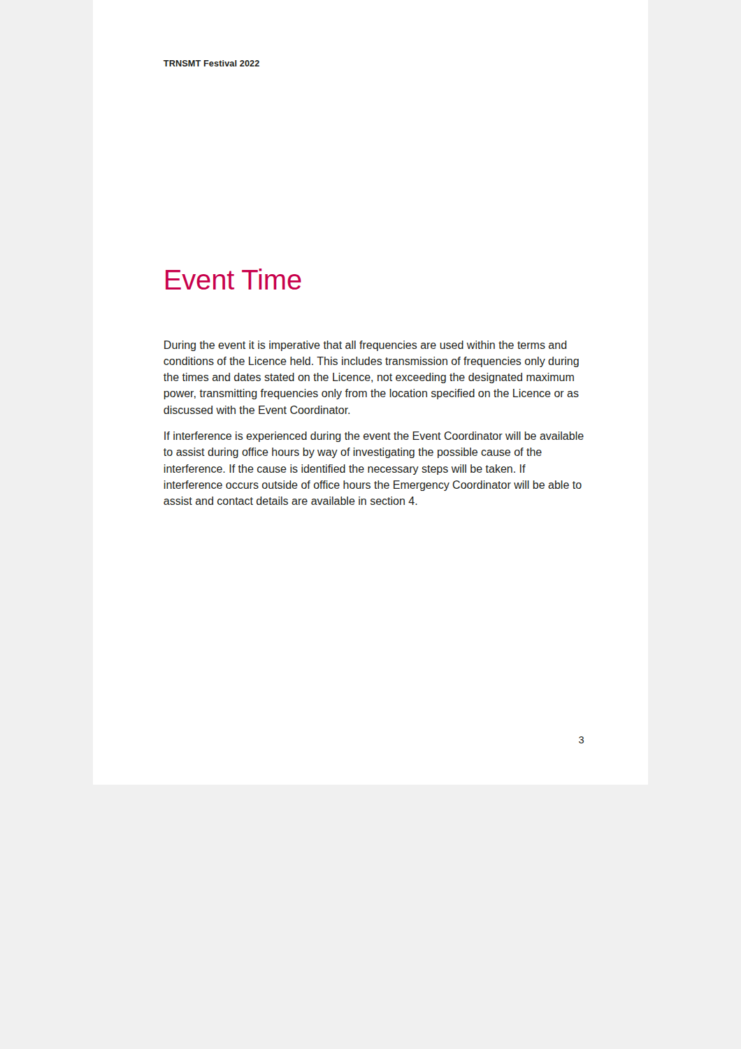TRNSMT Festival 2022
Event Time
During the event it is imperative that all frequencies are used within the terms and conditions of the Licence held. This includes transmission of frequencies only during the times and dates stated on the Licence, not exceeding the designated maximum power, transmitting frequencies only from the location specified on the Licence or as discussed with the Event Coordinator.
If interference is experienced during the event the Event Coordinator will be available to assist during office hours by way of investigating the possible cause of the interference. If the cause is identified the necessary steps will be taken. If interference occurs outside of office hours the Emergency Coordinator will be able to assist and contact details are available in section 4.
3